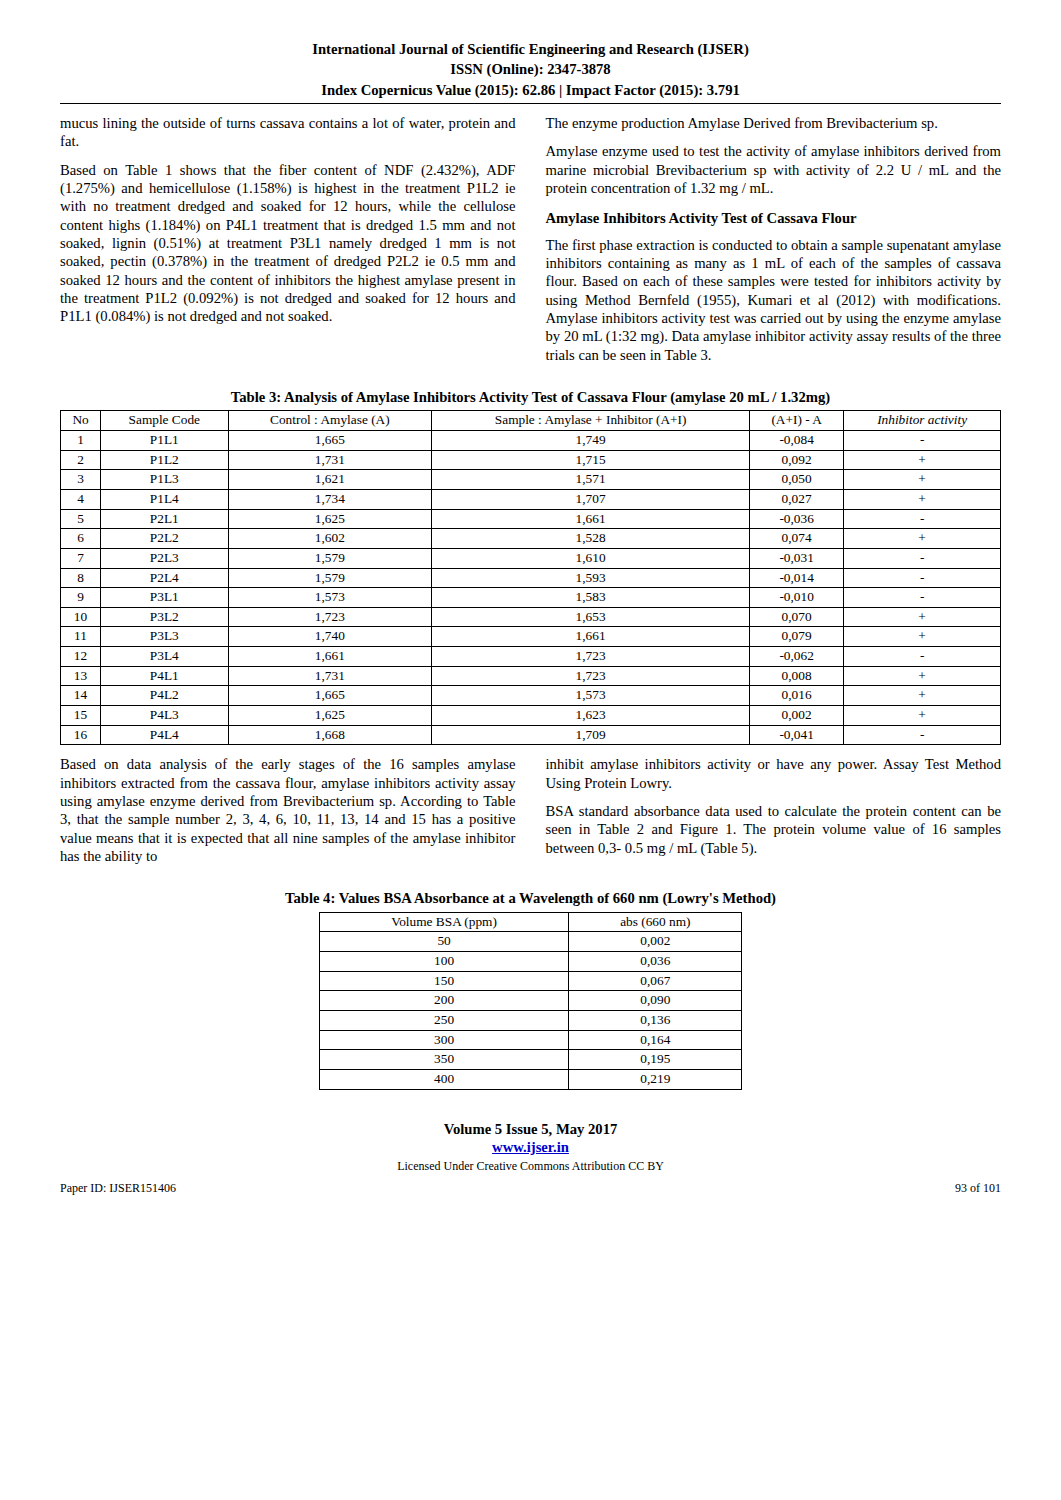International Journal of Scientific Engineering and Research (IJSER)
ISSN (Online): 2347-3878
Index Copernicus Value (2015): 62.86 | Impact Factor (2015): 3.791
mucus lining the outside of turns cassava contains a lot of water, protein and fat.
Based on Table 1 shows that the fiber content of NDF (2.432%), ADF (1.275%) and hemicellulose (1.158%) is highest in the treatment P1L2 ie with no treatment dredged and soaked for 12 hours, while the cellulose content highs (1.184%) on P4L1 treatment that is dredged 1.5 mm and not soaked, lignin (0.51%) at treatment P3L1 namely dredged 1 mm is not soaked, pectin (0.378%) in the treatment of dredged P2L2 ie 0.5 mm and soaked 12 hours and the content of inhibitors the highest amylase present in the treatment P1L2 (0.092%) is not dredged and soaked for 12 hours and P1L1 (0.084%) is not dredged and not soaked.
The enzyme production Amylase Derived from Brevibacterium sp.
Amylase enzyme used to test the activity of amylase inhibitors derived from marine microbial Brevibacterium sp with activity of 2.2 U / mL and the protein concentration of 1.32 mg / mL.
Amylase Inhibitors Activity Test of Cassava Flour
The first phase extraction is conducted to obtain a sample supenatant amylase inhibitors containing as many as 1 mL of each of the samples of cassava flour. Based on each of these samples were tested for inhibitors activity by using Method Bernfeld (1955), Kumari et al (2012) with modifications. Amylase inhibitors activity test was carried out by using the enzyme amylase by 20 mL (1:32 mg). Data amylase inhibitor activity assay results of the three trials can be seen in Table 3.
Table 3: Analysis of Amylase Inhibitors Activity Test of Cassava Flour (amylase 20 mL / 1.32mg)
| No | Sample Code | Control : Amylase (A) | Sample : Amylase + Inhibitor (A+I) | (A+I) - A | Inhibitor activity |
| --- | --- | --- | --- | --- | --- |
| 1 | P1L1 | 1,665 | 1,749 | -0,084 | - |
| 2 | P1L2 | 1,731 | 1,715 | 0,092 | + |
| 3 | P1L3 | 1,621 | 1,571 | 0,050 | + |
| 4 | P1L4 | 1,734 | 1,707 | 0,027 | + |
| 5 | P2L1 | 1,625 | 1,661 | -0,036 | - |
| 6 | P2L2 | 1,602 | 1,528 | 0,074 | + |
| 7 | P2L3 | 1,579 | 1,610 | -0,031 | - |
| 8 | P2L4 | 1,579 | 1,593 | -0,014 | - |
| 9 | P3L1 | 1,573 | 1,583 | -0,010 | - |
| 10 | P3L2 | 1,723 | 1,653 | 0,070 | + |
| 11 | P3L3 | 1,740 | 1,661 | 0,079 | + |
| 12 | P3L4 | 1,661 | 1,723 | -0,062 | - |
| 13 | P4L1 | 1,731 | 1,723 | 0,008 | + |
| 14 | P4L2 | 1,665 | 1,573 | 0,016 | + |
| 15 | P4L3 | 1,625 | 1,623 | 0,002 | + |
| 16 | P4L4 | 1,668 | 1,709 | -0,041 | - |
Based on data analysis of the early stages of the 16 samples amylase inhibitors extracted from the cassava flour, amylase inhibitors activity assay using amylase enzyme derived from Brevibacterium sp. According to Table 3, that the sample number 2, 3, 4, 6, 10, 11, 13, 14 and 15 has a positive value means that it is expected that all nine samples of the amylase inhibitor has the ability to
inhibit amylase inhibitors activity or have any power. Assay Test Method Using Protein Lowry.
BSA standard absorbance data used to calculate the protein content can be seen in Table 2 and Figure 1. The protein volume value of 16 samples between 0,3- 0.5 mg / mL (Table 5).
Table 4: Values BSA Absorbance at a Wavelength of 660 nm (Lowry's Method)
| Volume BSA (ppm) | abs (660 nm) |
| --- | --- |
| 50 | 0,002 |
| 100 | 0,036 |
| 150 | 0,067 |
| 200 | 0,090 |
| 250 | 0,136 |
| 300 | 0,164 |
| 350 | 0,195 |
| 400 | 0,219 |
Volume 5 Issue 5, May 2017
www.ijser.in
Licensed Under Creative Commons Attribution CC BY
Paper ID: IJSER151406 93 of 101